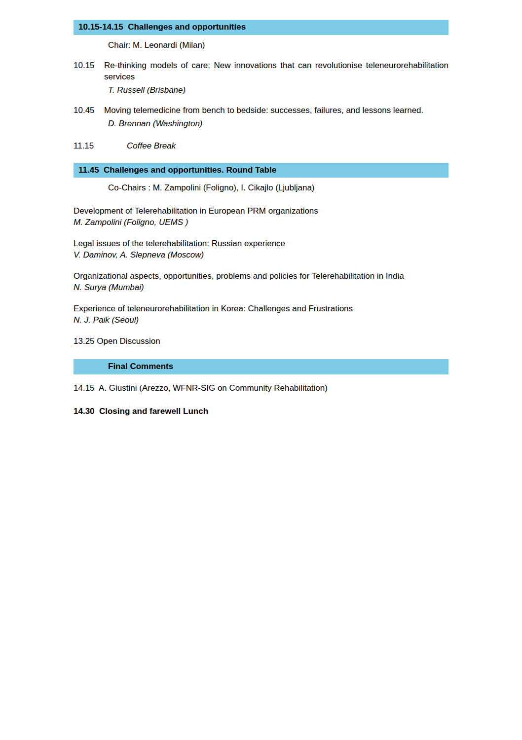10.15-14.15 Challenges and opportunities
Chair: M. Leonardi (Milan)
10.15
Re-thinking models of care: New innovations that can revolutionise teleneurorehabilitation services
T. Russell (Brisbane)
10.45
Moving telemedicine from bench to bedside: successes, failures, and lessons learned.
D. Brennan (Washington)
11.15
Coffee Break
11.45 Challenges and opportunities. Round Table
Co-Chairs : M. Zampolini (Foligno), I. Cikajlo (Ljubljana)
Development of Telerehabilitation in European PRM organizations M. Zampolini (Foligno, UEMS )
Legal issues of the telerehabilitation: Russian experience V. Daminov, A. Slepneva (Moscow)
Organizational aspects, opportunities, problems and policies for Telerehabilitation in India N. Surya (Mumbai)
Experience of teleneurorehabilitation in Korea: Challenges and Frustrations N. J. Paik (Seoul)
13.25 Open Discussion
Final Comments
14.15 A. Giustini (Arezzo, WFNR-SIG on Community Rehabilitation)
14.30 Closing and farewell Lunch